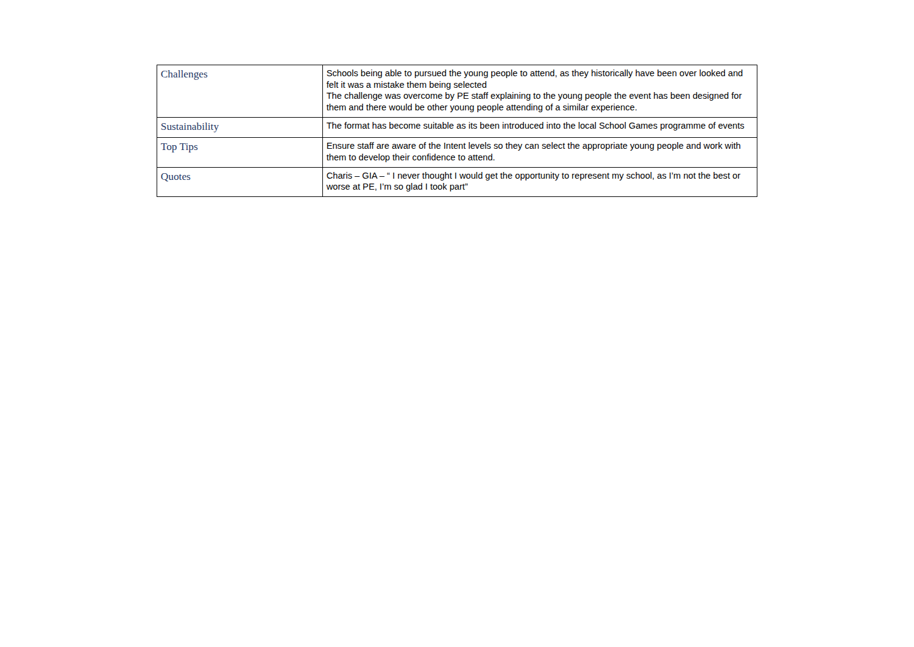| Challenges | Schools being able to pursued the young people to attend, as they historically have been over looked and felt it was a mistake them being selected The challenge was overcome by PE staff explaining to the young people the event has been designed for them and there would be other young people attending of a similar experience. |
| Sustainability | The format has become suitable as its been introduced into the local School Games programme of events |
| Top Tips | Ensure staff are aware of the Intent levels so they can select the appropriate young people and work with them to develop their confidence to attend. |
| Quotes | Charis – GIA – “ I never thought I would get the opportunity to represent my school, as I’m not the best or worse at PE, I’m so glad I took part” |